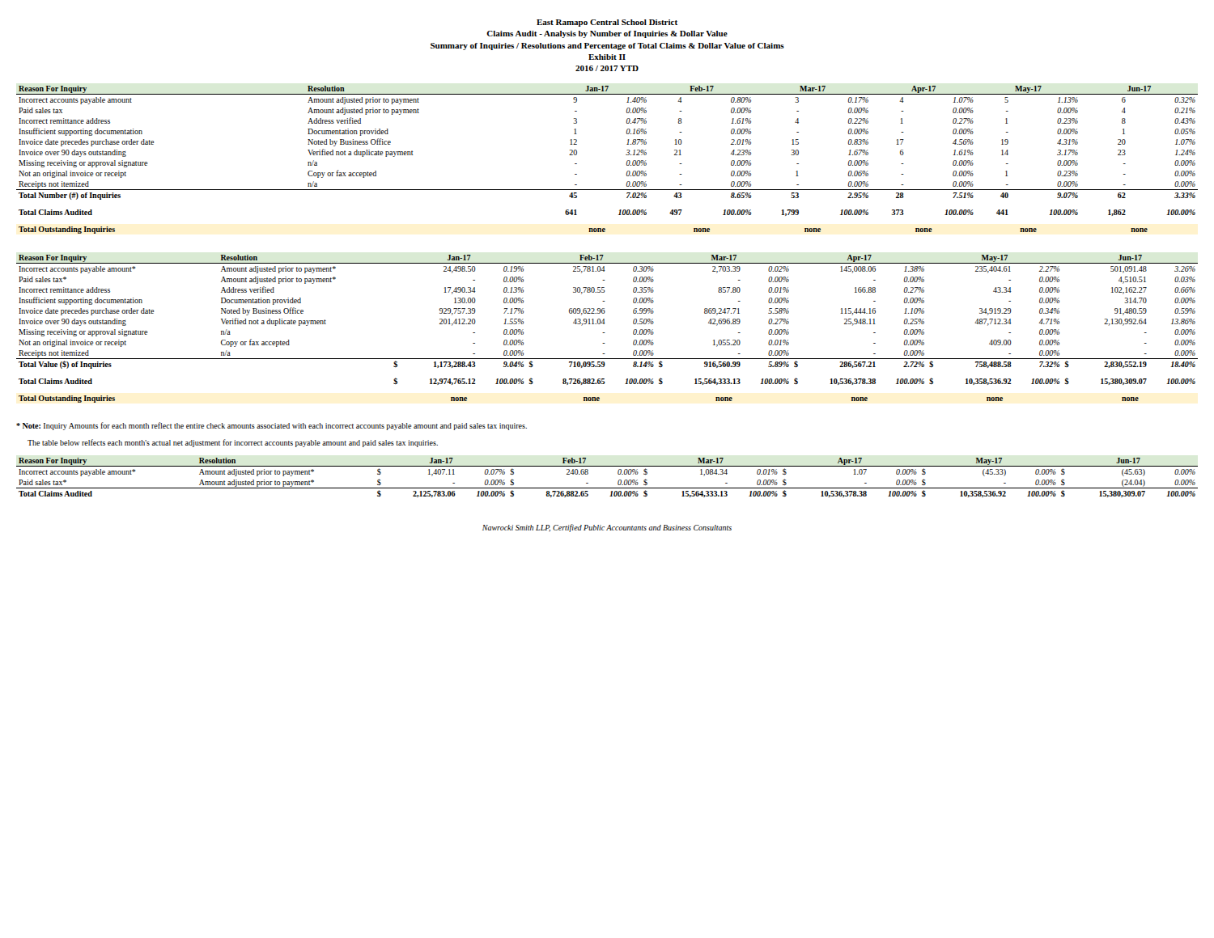East Ramapo Central School District
Claims Audit - Analysis by Number of Inquiries & Dollar Value
Summary of Inquiries / Resolutions and Percentage of Total Claims & Dollar Value of Claims
Exhibit II
2016 / 2017 YTD
| Reason For Inquiry | Resolution | Jan-17 | Feb-17 | Mar-17 | Apr-17 | May-17 | Jun-17 |
| --- | --- | --- | --- | --- | --- | --- | --- |
| Incorrect accounts payable amount | Amount adjusted prior to payment | 9 | 1.40% | 4 | 0.80% | 3 | 0.17% | 4 | 1.07% | 5 | 1.13% | 6 | 0.32% |
| Paid sales tax | Amount adjusted prior to payment | - | 0.00% | - | 0.00% | - | 0.00% | - | 0.00% | - | 0.00% | 4 | 0.21% |
| Incorrect remittance address | Address verified | 3 | 0.47% | 8 | 1.61% | 4 | 0.22% | 1 | 0.27% | 1 | 0.23% | 8 | 0.43% |
| Insufficient supporting documentation | Documentation provided | 1 | 0.16% | - | 0.00% | - | 0.00% | - | 0.00% | - | 0.00% | 1 | 0.05% |
| Invoice date precedes purchase order date | Noted by Business Office | 12 | 1.87% | 10 | 2.01% | 15 | 0.83% | 17 | 4.56% | 19 | 4.31% | 20 | 1.07% |
| Invoice over 90 days outstanding | Verified not a duplicate payment | 20 | 3.12% | 21 | 4.23% | 30 | 1.67% | 6 | 1.61% | 14 | 3.17% | 23 | 1.24% |
| Missing receiving or approval signature | n/a | - | 0.00% | - | 0.00% | - | 0.00% | - | 0.00% | - | 0.00% | - | 0.00% |
| Not an original invoice or receipt | Copy or fax accepted | - | 0.00% | - | 0.00% | 1 | 0.06% | - | 0.00% | 1 | 0.23% | - | 0.00% |
| Receipts not itemized | n/a | - | 0.00% | - | 0.00% | - | 0.00% | - | 0.00% | - | 0.00% | - | 0.00% |
| Total Number (#) of Inquiries | | 45 | 7.02% | 43 | 8.65% | 53 | 2.95% | 28 | 7.51% | 40 | 9.07% | 62 | 3.33% |
| Total Claims Audited | | 641 | 100.00% | 497 | 100.00% | 1,799 | 100.00% | 373 | 100.00% | 441 | 100.00% | 1,862 | 100.00% |
| Total Outstanding Inquiries | | none | none | none | none | none | none |
| Reason For Inquiry | Resolution | Jan-17 | Feb-17 | Mar-17 | Apr-17 | May-17 | Jun-17 |
| --- | --- | --- | --- | --- | --- | --- | --- |
| Incorrect accounts payable amount* | Amount adjusted prior to payment* | | 24,498.50 | 0.19% | | 25,781.04 | 0.30% | | 2,703.39 | 0.02% | | 145,008.06 | 1.38% | | 235,404.61 | 2.27% | | 501,091.48 | 3.26% |
| Paid sales tax* | Amount adjusted prior to payment* | | - | 0.00% | | - | 0.00% | | - | 0.00% | | - | 0.00% | | - | 0.00% | | 4,510.51 | 0.03% |
| Incorrect remittance address | Address verified | | 17,490.34 | 0.13% | | 30,780.55 | 0.35% | | 857.80 | 0.01% | | 166.88 | 0.27% | | 43.34 | 0.00% | | 102,162.27 | 0.66% |
| Insufficient supporting documentation | Documentation provided | | 130.00 | 0.00% | | - | 0.00% | | - | 0.00% | | - | 0.00% | | - | 0.00% | | 314.70 | 0.00% |
| Invoice date precedes purchase order date | Noted by Business Office | | 929,757.39 | 7.17% | | 609,622.96 | 6.99% | | 869,247.71 | 5.58% | | 115,444.16 | 1.10% | | 34,919.29 | 0.34% | | 91,480.59 | 0.59% |
| Invoice over 90 days outstanding | Verified not a duplicate payment | | 201,412.20 | 1.55% | | 43,911.04 | 0.50% | | 42,696.89 | 0.27% | | 25,948.11 | 0.25% | | 487,712.34 | 4.71% | | 2,130,992.64 | 13.86% |
| Missing receiving or approval signature | n/a | | - | 0.00% | | - | 0.00% | | - | 0.00% | | - | 0.00% | | - | 0.00% | | - | 0.00% |
| Not an original invoice or receipt | Copy or fax accepted | | - | 0.00% | | - | 0.00% | | 1,055.20 | 0.01% | | - | 0.00% | | 409.00 | 0.00% | | - | 0.00% |
| Receipts not itemized | n/a | | - | 0.00% | | - | 0.00% | | - | 0.00% | | - | 0.00% | | - | 0.00% | | - | 0.00% |
| Total Value ($) of Inquiries | | $ | 1,173,288.43 | 9.04% | $ | 710,095.59 | 8.14% | $ | 916,560.99 | 5.89% | $ | 286,567.21 | 2.72% | $ | 758,488.58 | 7.32% | $ | 2,830,552.19 | 18.40% |
| Total Claims Audited | | $ | 12,974,765.12 | 100.00% | $ | 8,726,882.65 | 100.00% | $ | 15,564,333.13 | 100.00% | $ | 10,536,378.38 | 100.00% | $ | 10,358,536.92 | 100.00% | $ | 15,380,309.07 | 100.00% |
| Total Outstanding Inquiries | | none | none | none | none | none | none |
* Note: Inquiry Amounts for each month reflect the entire check amounts associated with each incorrect accounts payable amount and paid sales tax inquires.
The table below relfects each month's actual net adjustment for incorrect accounts payable amount and paid sales tax inquiries.
| Reason For Inquiry | Resolution | Jan-17 | Feb-17 | Mar-17 | Apr-17 | May-17 | Jun-17 |
| --- | --- | --- | --- | --- | --- | --- | --- |
| Incorrect accounts payable amount* | Amount adjusted prior to payment* | $ | 1,407.11 | 0.07% | $ | 240.68 | 0.00% | $ | 1,084.34 | 0.01% | $ | 1.07 | 0.00% | $ | (45.33) | 0.00% | $ | (45.63) | 0.00% |
| Paid sales tax* | Amount adjusted prior to payment* | $ | - | 0.00% | $ | - | 0.00% | $ | - | 0.00% | $ | - | 0.00% | $ | - | 0.00% | $ | (24.04) | 0.00% |
| Total Claims Audited | | $ | 2,125,783.06 | 100.00% | $ | 8,726,882.65 | 100.00% | $ | 15,564,333.13 | 100.00% | $ | 10,536,378.38 | 100.00% | $ | 10,358,536.92 | 100.00% | $ | 15,380,309.07 | 100.00% |
Nawrocki Smith LLP, Certified Public Accountants and Business Consultants